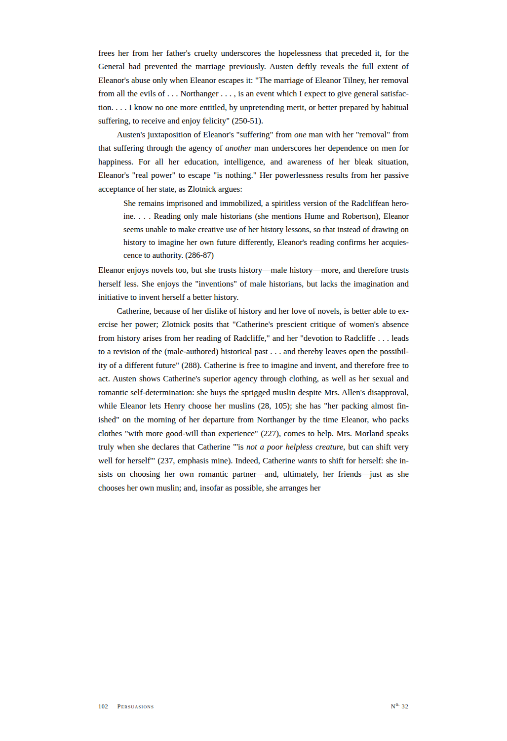frees her from her father's cruelty underscores the hopelessness that preceded it, for the General had prevented the marriage previously. Austen deftly reveals the full extent of Eleanor's abuse only when Eleanor escapes it: "The marriage of Eleanor Tilney, her removal from all the evils of . . . Northanger . . . , is an event which I expect to give general satisfaction. . . . I know no one more entitled, by unpretending merit, or better prepared by habitual suffering, to receive and enjoy felicity" (250-51).
Austen's juxtaposition of Eleanor's "suffering" from one man with her "removal" from that suffering through the agency of another man underscores her dependence on men for happiness. For all her education, intelligence, and awareness of her bleak situation, Eleanor's "real power" to escape "is nothing." Her powerlessness results from her passive acceptance of her state, as Zlotnick argues:
She remains imprisoned and immobilized, a spiritless version of the Radcliffean heroine. . . . Reading only male historians (she mentions Hume and Robertson), Eleanor seems unable to make creative use of her history lessons, so that instead of drawing on history to imagine her own future differently, Eleanor's reading confirms her acquiescence to authority. (286-87)
Eleanor enjoys novels too, but she trusts history—male history—more, and therefore trusts herself less. She enjoys the "inventions" of male historians, but lacks the imagination and initiative to invent herself a better history.
Catherine, because of her dislike of history and her love of novels, is better able to exercise her power; Zlotnick posits that "Catherine's prescient critique of women's absence from history arises from her reading of Radcliffe," and her "devotion to Radcliffe . . . leads to a revision of the (male-authored) historical past . . . and thereby leaves open the possibility of a different future" (288). Catherine is free to imagine and invent, and therefore free to act. Austen shows Catherine's superior agency through clothing, as well as her sexual and romantic self-determination: she buys the sprigged muslin despite Mrs. Allen's disapproval, while Eleanor lets Henry choose her muslins (28, 105); she has "her packing almost finished" on the morning of her departure from Northanger by the time Eleanor, who packs clothes "with more good-will than experience" (227), comes to help. Mrs. Morland speaks truly when she declares that Catherine "'is not a poor helpless creature, but can shift very well for herself'" (237, emphasis mine). Indeed, Catherine wants to shift for herself: she insists on choosing her own romantic partner—and, ultimately, her friends—just as she chooses her own muslin; and, insofar as possible, she arranges her
102 Persuasions
No. 32